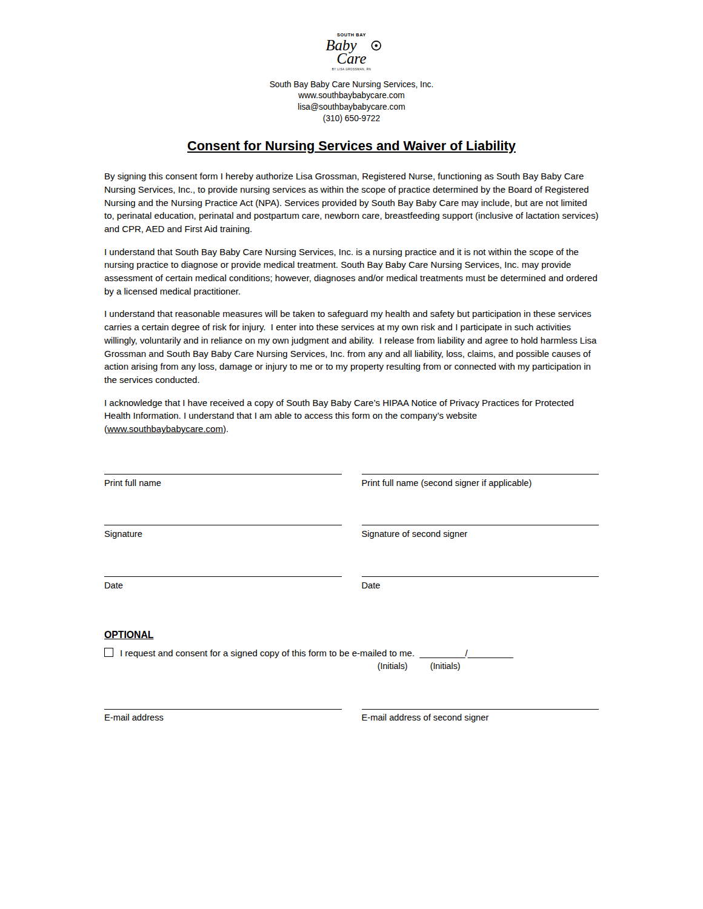SOUTH BAY Baby Care BY LISA GROSSMAN, RN
South Bay Baby Care Nursing Services, Inc.
www.southbaybabycare.com
lisa@southbaybabycare.com
(310) 650-9722
Consent for Nursing Services and Waiver of Liability
By signing this consent form I hereby authorize Lisa Grossman, Registered Nurse, functioning as South Bay Baby Care Nursing Services, Inc., to provide nursing services as within the scope of practice determined by the Board of Registered Nursing and the Nursing Practice Act (NPA). Services provided by South Bay Baby Care may include, but are not limited to, perinatal education, perinatal and postpartum care, newborn care, breastfeeding support (inclusive of lactation services) and CPR, AED and First Aid training.
I understand that South Bay Baby Care Nursing Services, Inc. is a nursing practice and it is not within the scope of the nursing practice to diagnose or provide medical treatment. South Bay Baby Care Nursing Services, Inc. may provide assessment of certain medical conditions; however, diagnoses and/or medical treatments must be determined and ordered by a licensed medical practitioner.
I understand that reasonable measures will be taken to safeguard my health and safety but participation in these services carries a certain degree of risk for injury. I enter into these services at my own risk and I participate in such activities willingly, voluntarily and in reliance on my own judgment and ability. I release from liability and agree to hold harmless Lisa Grossman and South Bay Baby Care Nursing Services, Inc. from any and all liability, loss, claims, and possible causes of action arising from any loss, damage or injury to me or to my property resulting from or connected with my participation in the services conducted.
I acknowledge that I have received a copy of South Bay Baby Care’s HIPAA Notice of Privacy Practices for Protected Health Information. I understand that I am able to access this form on the company’s website (www.southbaybabycare.com).
Print full name
Print full name (second signer if applicable)
Signature
Signature of second signer
Date
Date
OPTIONAL
I request and consent for a signed copy of this form to be e-mailed to me. _________/_________
(Initials) (Initials)
E-mail address
E-mail address of second signer